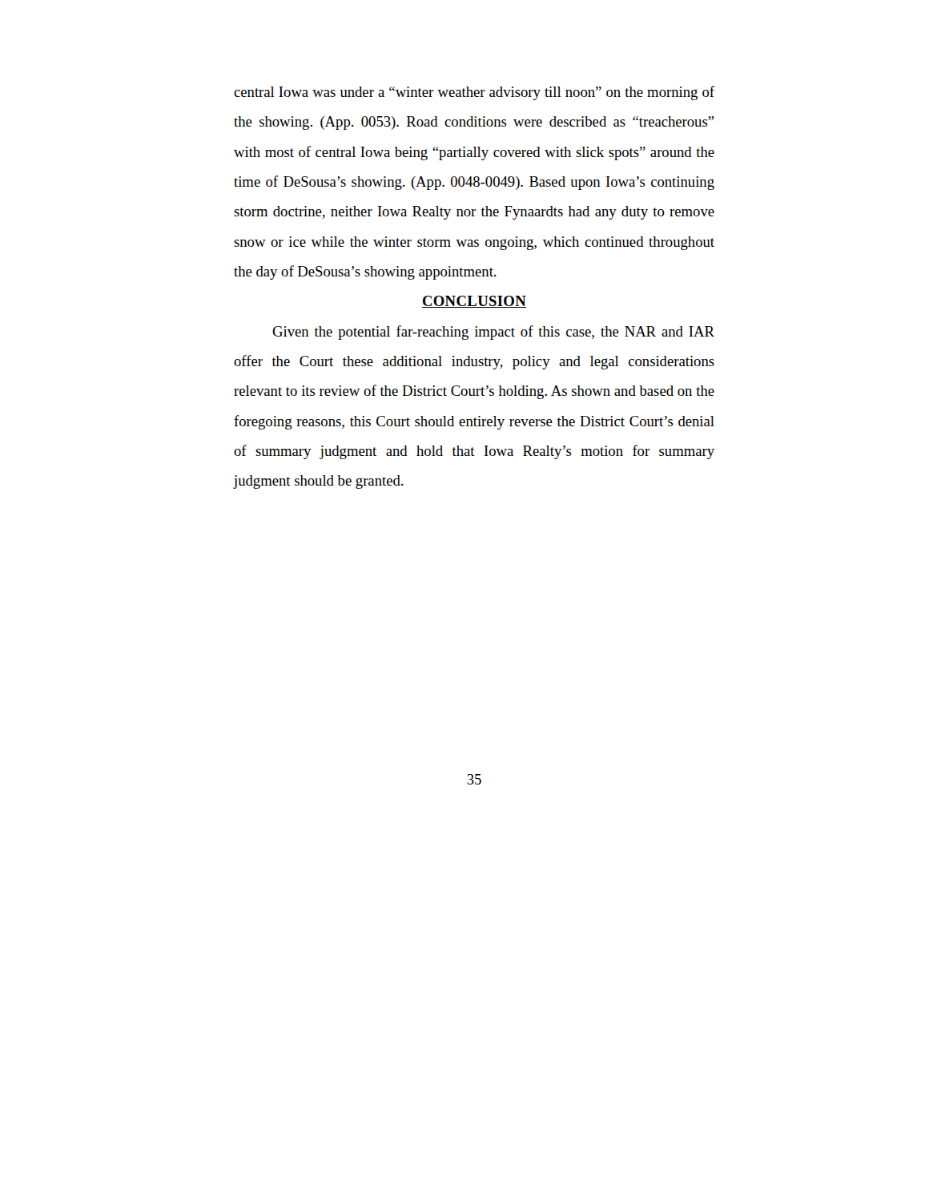central Iowa was under a “winter weather advisory till noon” on the morning of the showing. (App. 0053). Road conditions were described as “treacherous” with most of central Iowa being “partially covered with slick spots” around the time of DeSousa’s showing. (App. 0048-0049). Based upon Iowa’s continuing storm doctrine, neither Iowa Realty nor the Fynaardts had any duty to remove snow or ice while the winter storm was ongoing, which continued throughout the day of DeSousa’s showing appointment.
CONCLUSION
Given the potential far-reaching impact of this case, the NAR and IAR offer the Court these additional industry, policy and legal considerations relevant to its review of the District Court’s holding. As shown and based on the foregoing reasons, this Court should entirely reverse the District Court’s denial of summary judgment and hold that Iowa Realty’s motion for summary judgment should be granted.
35